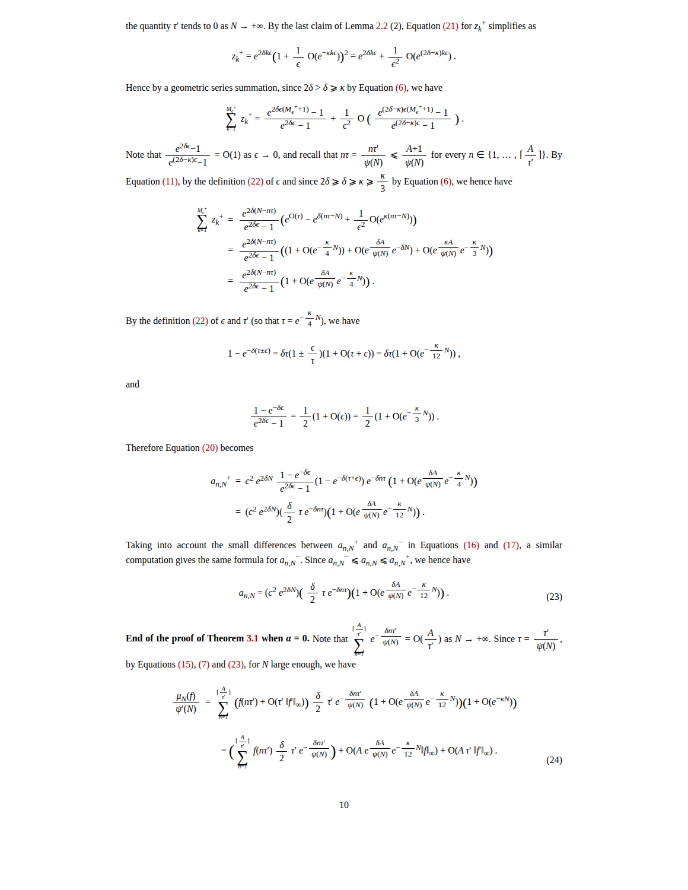the quantity τ′ tends to 0 as N → +∞. By the last claim of Lemma 2.2 (2), Equation (21) for zk+ simplifies as
zk+ = e2δkϵ(1 + 1 ϵ O(e−κkϵ))2 = e2δkϵ + 1 ϵ2 O(e(2δ−κ)kϵ) .
Hence by a geometric series summation, since 2δ > δ ⩾ κ by Equation (6), we have
Mϵ+∑k=1 zk+ = e2δϵ(Mϵ++1) − 1 e2δϵ − 1 + 1 ϵ2 O ( e(2δ−κ)ϵ(Mϵ++1) − 1 e(2δ−κ)ϵ − 1 ) .
Note that e2δϵ−1 e(2δ−κ)ϵ−1 = O(1) as ϵ → 0, and recall that nτ = nτ′ψ(N) ⩽ A+1 ψ(N) for every n ∈ {1, … , ⌈Aτ′⌉}. By Equation (11), by the definition (22) of ϵ and since 2δ ⩾ δ ⩾ κ ⩾ κ 3 by Equation (6), we hence have
| M ϵ + ∑ k =1 z k + | = | e 2 δ ( N − nτ ) e 2 δϵ − 1 ( e O( τ ) − e δ ( nτ − N ) + 1 ϵ 2 O( e κ ( nτ − N ) ) ) |
| | = | e 2 δ ( N − nτ ) e 2 δϵ − 1 ( (1 + O( e − κ 4 N )) + O( e δA ψ ( N ) e − δN ) + O( e κA ψ ( N ) e − κ 3 N ) ) |
| | = | e 2 δ ( N − nτ ) e 2 δϵ − 1 ( 1 + O( e δA ψ ( N ) e − κ 4 N ) ) . |
By the definition (22) of ϵ and τ′ (so that τ = e−κ 4 N), we have
1 − e−δ(τ±ϵ) = δτ(1 ± ϵτ)(1 + O(τ + ϵ)) = δτ(1 + O(e−κ 12 N)) ,
and
1 − e−δϵ e2δϵ − 1 = 12(1 + O(ϵ)) = 12(1 + O(e−κ 3 N)) .
Therefore Equation (20) becomes
| a n , N + | = | c 2 e 2 δN 1 − e − δϵ e 2 δϵ − 1 (1 − e − δ ( τ + ϵ ) ) e − δnτ ( 1 + O( e δA ψ ( N ) e − κ 4 N ) ) |
| | = | ( c 2 e 2 δN )( δ 2 τ e − δnτ ) ( 1 + O( e δA ψ ( N ) e − κ 12 N ) ) . |
Taking into account the small differences between an,N+ and an,N− in Equations (16) and (17), a similar computation gives the same formula for an,N−. Since an,N− ⩽ an,N ⩽ an,N+, we hence have
an,N = (c2 e2δN)( δ 2 τ e−δnτ)(1 + O(eδA ψ(N)e−κ 12 N)) . (23)
End of the proof of Theorem 3.1 when α = 0. Note that ⌈Aτ′⌉∑n=1 e−δnτ′ψ(N) = O(Aτ′) as N → +∞. Since τ = τ′ψ(N), by Equations (15), (7) and (23), for N large enough, we have
| μ N ( f ) ψ ′( N ) | = | ⌈ A τ ′ ⌉ ∑ n =1 ( f ( nτ ′) + O( τ ′ ‖ f ′‖ ∞ ) ) δ 2 τ ′ e − δnτ ′ ψ ( N ) ( 1 + O( e δA ψ ( N ) e − κ 12 N ) ) ( 1 + O( e − κN ) ) |
= (⌈Aτ′⌉∑n=1 f(nτ′) δ 2 τ′ e−δnτ′ψ(N)) + O(A eδA ψ(N)e−κ 12 N‖f‖∞) + O(A τ′ ‖f′‖∞) . (24)
10